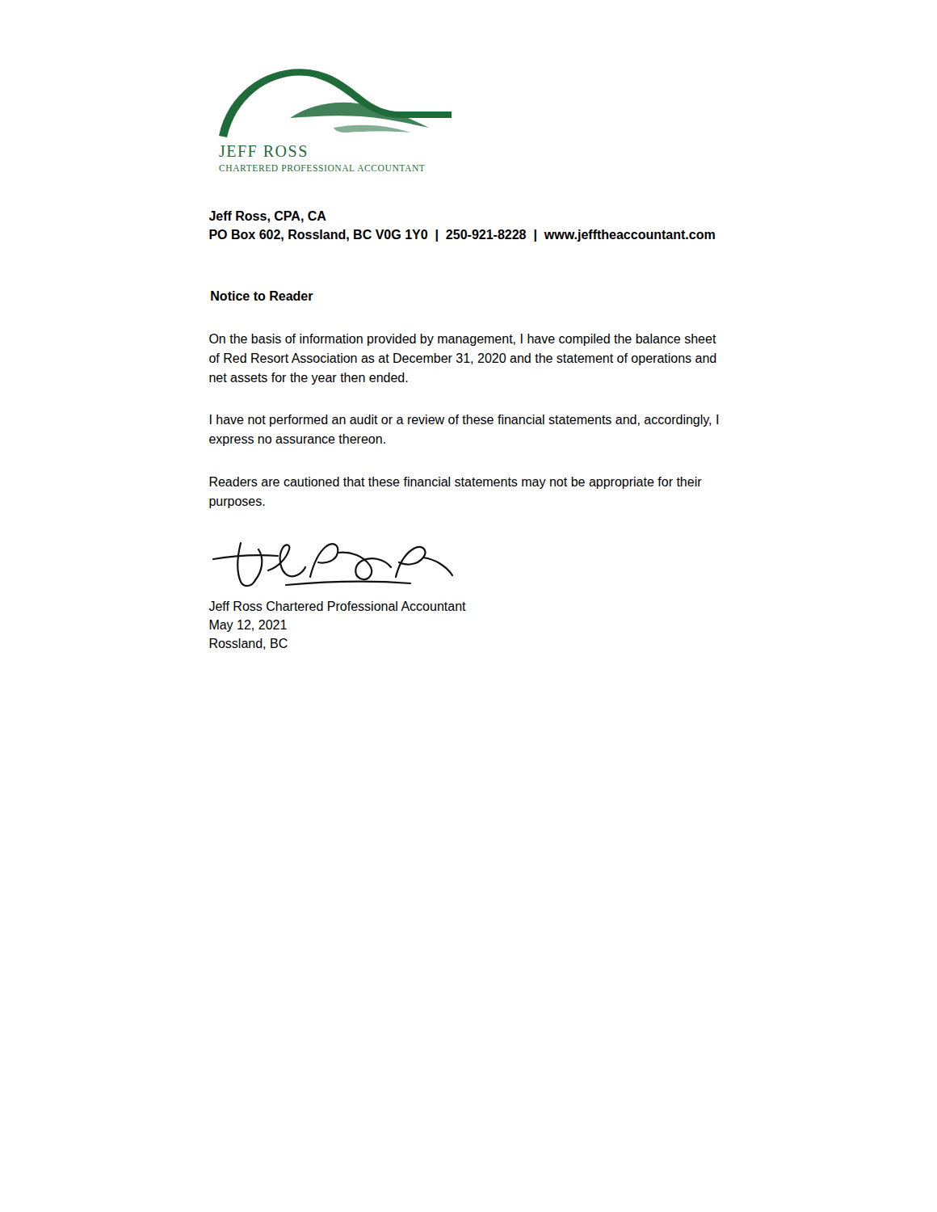Jeff Ross Chartered Professional Accountant JEFF ROSS CHARTERED PROFESSIONAL ACCOUNTANT
Jeff Ross, CPA, CA PO Box 602, Rossland, BC V0G 1Y0 | 250-921-8228 | www.jefftheaccountant.com
Notice to Reader
On the basis of information provided by management, I have compiled the balance sheet of Red Resort Association as at December 31, 2020 and the statement of operations and net assets for the year then ended.
I have not performed an audit or a review of these financial statements and, accordingly, I express no assurance thereon.
Readers are cautioned that these financial statements may not be appropriate for their purposes.
Signature
Jeff Ross Chartered Professional Accountant May 12, 2021 Rossland, BC